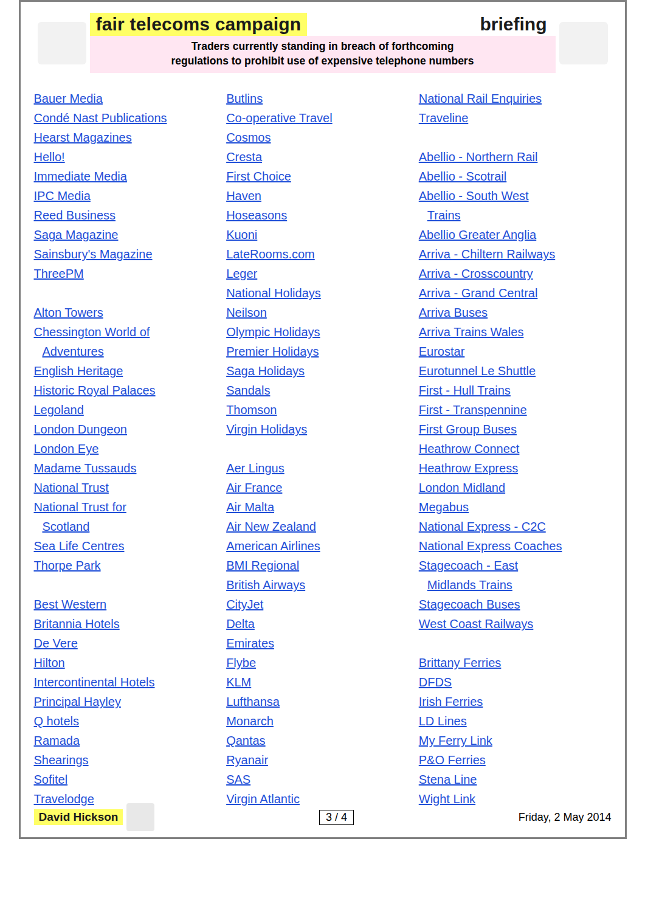fair telecoms campaign briefing
Traders currently standing in breach of forthcoming
regulations to prohibit use of expensive telephone numbers
Bauer Media
Condé Nast Publications
Hearst Magazines
Hello!
Immediate Media
IPC Media
Reed Business
Saga Magazine
Sainsbury's Magazine
ThreePM
Alton Towers
Chessington World of
Adventures
English Heritage
Historic Royal Palaces
Legoland
London Dungeon
London Eye
Madame Tussauds
National Trust
National Trust for
Scotland
Sea Life Centres
Thorpe Park
Best Western
Britannia Hotels
De Vere
Hilton
Intercontinental Hotels
Principal Hayley
Q hotels
Ramada
Shearings
Sofitel
Travelodge
Butlins
Co-operative Travel
Cosmos
Cresta
First Choice
Haven
Hoseasons
Kuoni
LateRooms.com
Leger
National Holidays
Neilson
Olympic Holidays
Premier Holidays
Saga Holidays
Sandals
Thomson
Virgin Holidays
Aer Lingus
Air France
Air Malta
Air New Zealand
American Airlines
BMI Regional
British Airways
CityJet
Delta
Emirates
Flybe
KLM
Lufthansa
Monarch
Qantas
Ryanair
SAS
Virgin Atlantic
National Rail Enquiries
Traveline
Abellio - Northern Rail
Abellio - Scotrail
Abellio - South West
Trains
Abellio Greater Anglia
Arriva - Chiltern Railways
Arriva - Crosscountry
Arriva - Grand Central
Arriva Buses
Arriva Trains Wales
Eurostar
Eurotunnel Le Shuttle
First - Hull Trains
First - Transpennine
First Group Buses
Heathrow Connect
Heathrow Express
London Midland
Megabus
National Express - C2C
National Express Coaches
Stagecoach - East
Midlands Trains
Stagecoach Buses
West Coast Railways
Brittany Ferries
DFDS
Irish Ferries
LD Lines
My Ferry Link
P&O Ferries
Stena Line
Wight Link
David Hickson
3 / 4
Friday, 2 May 2014